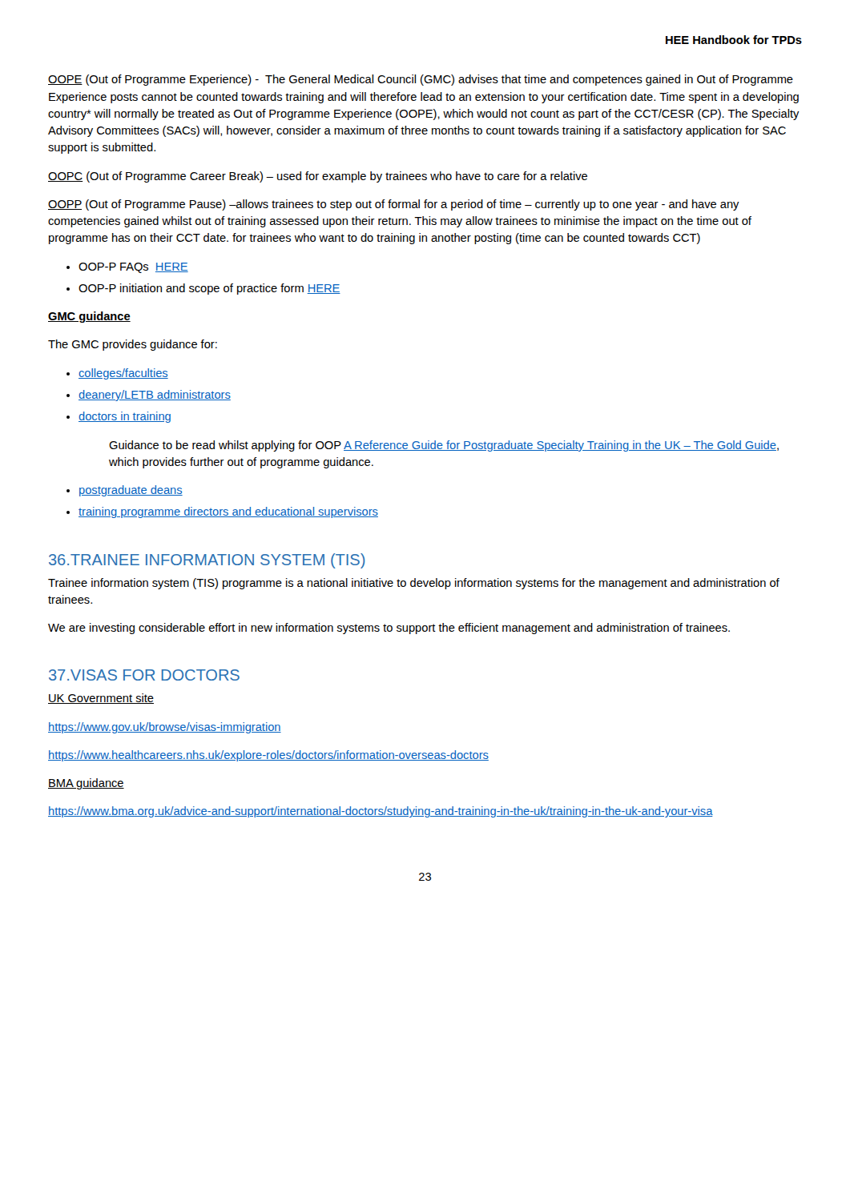HEE Handbook for TPDs
OOPE (Out of Programme Experience) - The General Medical Council (GMC) advises that time and competences gained in Out of Programme Experience posts cannot be counted towards training and will therefore lead to an extension to your certification date. Time spent in a developing country* will normally be treated as Out of Programme Experience (OOPE), which would not count as part of the CCT/CESR (CP). The Specialty Advisory Committees (SACs) will, however, consider a maximum of three months to count towards training if a satisfactory application for SAC support is submitted.
OOPC (Out of Programme Career Break) – used for example by trainees who have to care for a relative
OOPP (Out of Programme Pause) –allows trainees to step out of formal for a period of time – currently up to one year - and have any competencies gained whilst out of training assessed upon their return. This may allow trainees to minimise the impact on the time out of programme has on their CCT date. for trainees who want to do training in another posting (time can be counted towards CCT)
OOP-P FAQs HERE
OOP-P initiation and scope of practice form HERE
GMC guidance
The GMC provides guidance for:
colleges/faculties
deanery/LETB administrators
doctors in training
Guidance to be read whilst applying for OOP A Reference Guide for Postgraduate Specialty Training in the UK – The Gold Guide, which provides further out of programme guidance.
postgraduate deans
training programme directors and educational supervisors
36.TRAINEE INFORMATION SYSTEM (TIS)
Trainee information system (TIS) programme is a national initiative to develop information systems for the management and administration of trainees.
We are investing considerable effort in new information systems to support the efficient management and administration of trainees.
37.VISAS FOR DOCTORS
UK Government site
https://www.gov.uk/browse/visas-immigration
https://www.healthcareers.nhs.uk/explore-roles/doctors/information-overseas-doctors
BMA guidance
https://www.bma.org.uk/advice-and-support/international-doctors/studying-and-training-in-the-uk/training-in-the-uk-and-your-visa
23